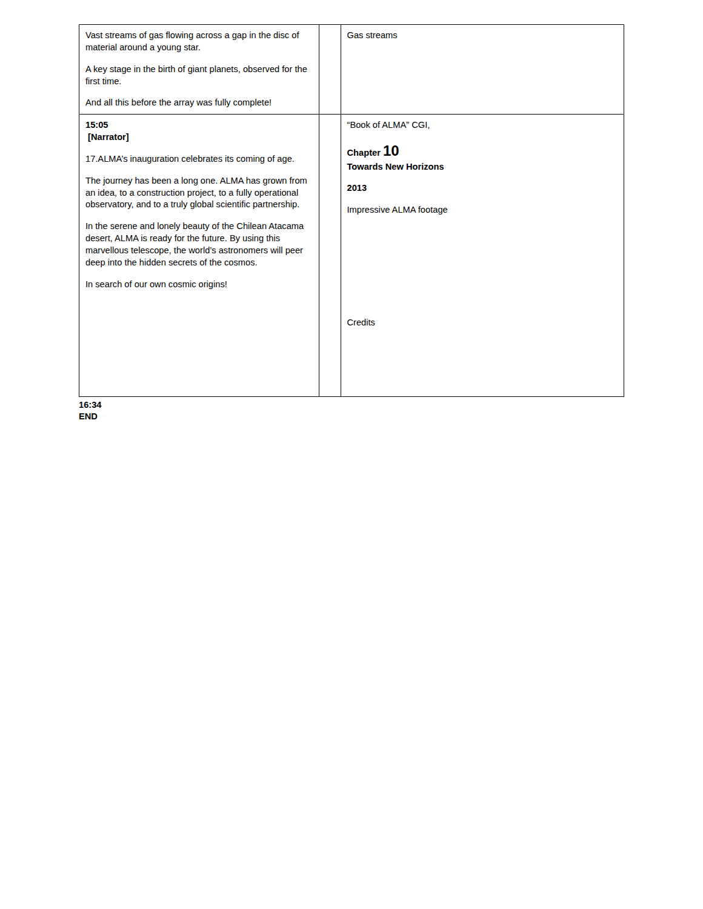| Vast streams of gas flowing across a gap in the disc of material around a young star. A key stage in the birth of giant planets, observed for the first time. And all this before the array was fully complete! | | Gas streams |
| 15:05 [Narrator] 17.ALMA’s inauguration celebrates its coming of age. The journey has been a long one. ALMA has grown from an idea, to a construction project, to a fully operational observatory, and to a truly global scientific partnership. In the serene and lonely beauty of the Chilean Atacama desert, ALMA is ready for the future. By using this marvellous telescope, the world’s astronomers will peer deep into the hidden secrets of the cosmos. In search of our own cosmic origins! | | “Book of ALMA” CGI, Chapter 10 Towards New Horizons 2013 Impressive ALMA footage Credits |
16:34
END